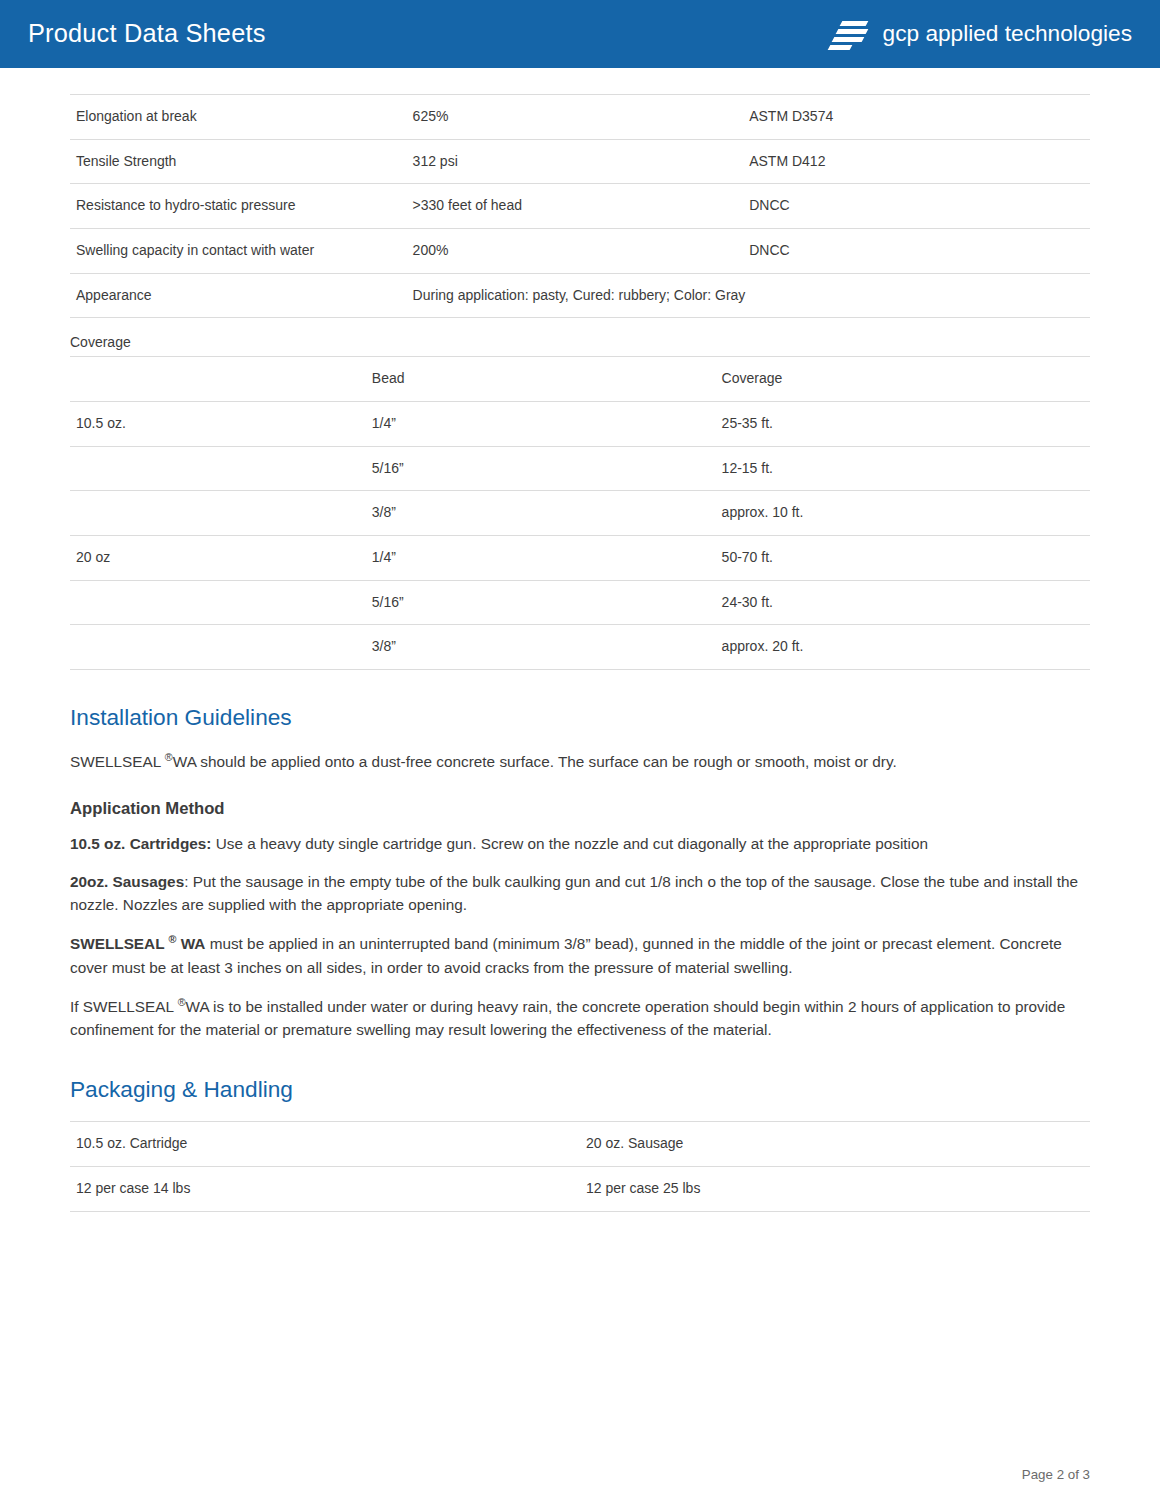Product Data Sheets
gcp applied technologies
| Elongation at break | 625% | ASTM D3574 |
| Tensile Strength | 312 psi | ASTM D412 |
| Resistance to hydro-static pressure | >330 feet of head | DNCC |
| Swelling capacity in contact with water | 200% | DNCC |
| Appearance | During application: pasty, Cured: rubbery; Color: Gray |
Coverage
| | Bead | Coverage |
| 10.5 oz. | 1/4” | 25-35 ft. |
| | 5/16” | 12-15 ft. |
| | 3/8” | approx. 10 ft. |
| 20 oz | 1/4” | 50-70 ft. |
| | 5/16” | 24-30 ft. |
| | 3/8” | approx. 20 ft. |
Installation Guidelines
SWELLSEAL ®WA should be applied onto a dust-free concrete surface. The surface can be rough or smooth, moist or dry.
Application Method
10.5 oz. Cartridges: Use a heavy duty single cartridge gun. Screw on the nozzle and cut diagonally at the appropriate position
20oz. Sausages: Put the sausage in the empty tube of the bulk caulking gun and cut 1/8 inch o the top of the sausage. Close the tube and install the nozzle. Nozzles are supplied with the appropriate opening.
SWELLSEAL ® WA must be applied in an uninterrupted band (minimum 3/8” bead), gunned in the middle of the joint or precast element. Concrete cover must be at least 3 inches on all sides, in order to avoid cracks from the pressure of material swelling.
If SWELLSEAL ®WA is to be installed under water or during heavy rain, the concrete operation should begin within 2 hours of application to provide confinement for the material or premature swelling may result lowering the effectiveness of the material.
Packaging & Handling
| 10.5 oz. Cartridge | 20 oz. Sausage |
| 12 per case 14 lbs | 12 per case 25 lbs |
Page 2 of 3